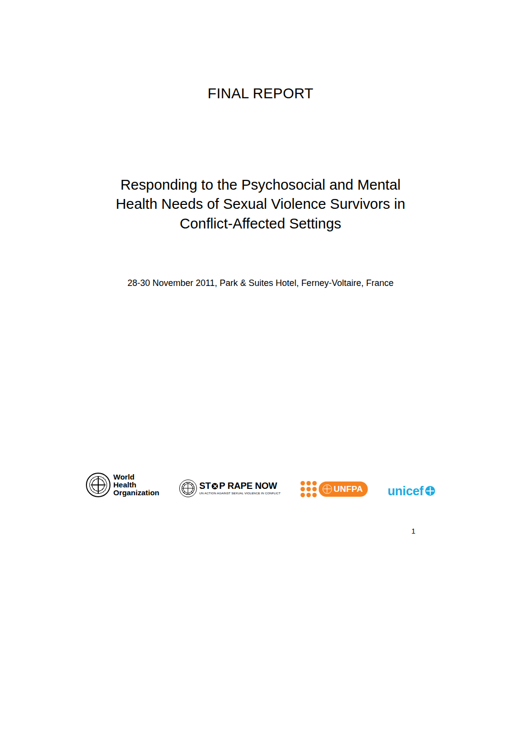FINAL REPORT
Responding to the Psychosocial and Mental Health Needs of Sexual Violence Survivors in Conflict-Affected Settings
28-30 November 2011, Park & Suites Hotel, Ferney-Voltaire, France
World Health
Organization
ST✕P RAPE NOW
UN ACTION AGAINST SEXUAL VIOLENCE IN CONFLICT
UNFPA
unicef
1